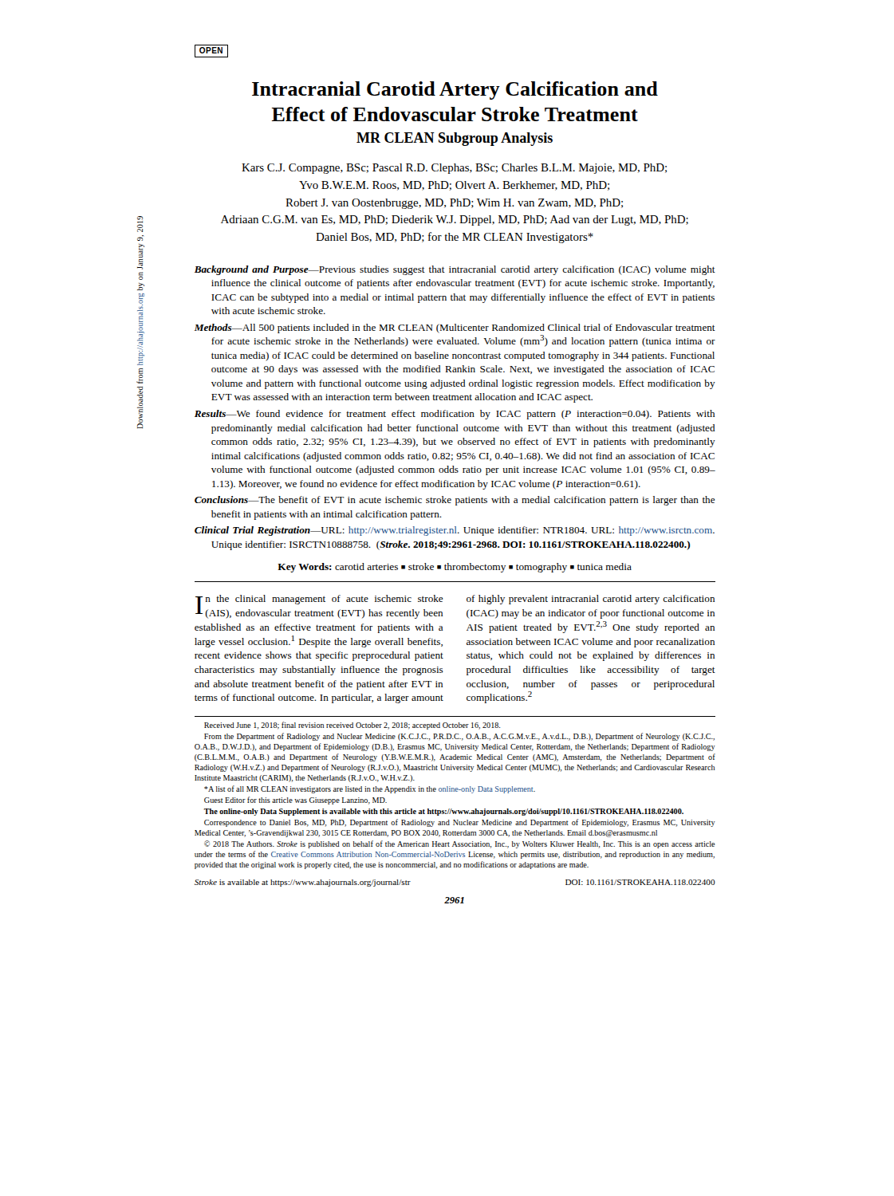Downloaded from http://ahajournals.org by on January 9, 2019
OPEN
Intracranial Carotid Artery Calcification and
Effect of Endovascular Stroke Treatment
MR CLEAN Subgroup Analysis
Kars C.J. Compagne, BSc; Pascal R.D. Clephas, BSc; Charles B.L.M. Majoie, MD, PhD;
Yvo B.W.E.M. Roos, MD, PhD; Olvert A. Berkhemer, MD, PhD;
Robert J. van Oostenbrugge, MD, PhD; Wim H. van Zwam, MD, PhD;
Adriaan C.G.M. van Es, MD, PhD; Diederik W.J. Dippel, MD, PhD; Aad van der Lugt, MD, PhD;
Daniel Bos, MD, PhD; for the MR CLEAN Investigators*
Background and Purpose—Previous studies suggest that intracranial carotid artery calcification (ICAC) volume might influence the clinical outcome of patients after endovascular treatment (EVT) for acute ischemic stroke. Importantly, ICAC can be subtyped into a medial or intimal pattern that may differentially influence the effect of EVT in patients with acute ischemic stroke.
Methods—All 500 patients included in the MR CLEAN (Multicenter Randomized Clinical trial of Endovascular treatment for acute ischemic stroke in the Netherlands) were evaluated. Volume (mm3) and location pattern (tunica intima or tunica media) of ICAC could be determined on baseline noncontrast computed tomography in 344 patients. Functional outcome at 90 days was assessed with the modified Rankin Scale. Next, we investigated the association of ICAC volume and pattern with functional outcome using adjusted ordinal logistic regression models. Effect modification by EVT was assessed with an interaction term between treatment allocation and ICAC aspect.
Results—We found evidence for treatment effect modification by ICAC pattern (P interaction=0.04). Patients with predominantly medial calcification had better functional outcome with EVT than without this treatment (adjusted common odds ratio, 2.32; 95% CI, 1.23–4.39), but we observed no effect of EVT in patients with predominantly intimal calcifications (adjusted common odds ratio, 0.82; 95% CI, 0.40–1.68). We did not find an association of ICAC volume with functional outcome (adjusted common odds ratio per unit increase ICAC volume 1.01 (95% CI, 0.89–1.13). Moreover, we found no evidence for effect modification by ICAC volume (P interaction=0.61).
Conclusions—The benefit of EVT in acute ischemic stroke patients with a medial calcification pattern is larger than the benefit in patients with an intimal calcification pattern.
Clinical Trial Registration—URL: http://www.trialregister.nl. Unique identifier: NTR1804. URL: http://www.isrctn.com. Unique identifier: ISRCTN10888758. (Stroke. 2018;49:2961-2968. DOI: 10.1161/STROKEAHA.118.022400.)
Key Words: carotid arteries ■ stroke ■ thrombectomy ■ tomography ■ tunica media
In the clinical management of acute ischemic stroke (AIS), endovascular treatment (EVT) has recently been established as an effective treatment for patients with a large vessel occlusion.1 Despite the large overall benefits, recent evidence shows that specific preprocedural patient characteristics may substantially influence the prognosis and absolute treatment benefit of the patient after EVT in terms of functional outcome. In particular, a larger amount of highly prevalent intracranial carotid artery calcification (ICAC) may be an indicator of poor functional outcome in AIS patient treated by EVT.2,3 One study reported an association between ICAC volume and poor recanalization status, which could not be explained by differences in procedural difficulties like accessibility of target occlusion, number of passes or periprocedural complications.2
Received June 1, 2018; final revision received October 2, 2018; accepted October 16, 2018.
From the Department of Radiology and Nuclear Medicine (K.C.J.C., P.R.D.C., O.A.B., A.C.G.M.v.E., A.v.d.L., D.B.), Department of Neurology (K.C.J.C., O.A.B., D.W.J.D.), and Department of Epidemiology (D.B.), Erasmus MC, University Medical Center, Rotterdam, the Netherlands; Department of Radiology (C.B.L.M.M., O.A.B.) and Department of Neurology (Y.B.W.E.M.R.), Academic Medical Center (AMC), Amsterdam, the Netherlands; Department of Radiology (W.H.v.Z.) and Department of Neurology (R.J.v.O.), Maastricht University Medical Center (MUMC), the Netherlands; and Cardiovascular Research Institute Maastricht (CARIM), the Netherlands (R.J.v.O., W.H.v.Z.).
*A list of all MR CLEAN investigators are listed in the Appendix in the online-only Data Supplement.
Guest Editor for this article was Giuseppe Lanzino, MD.
The online-only Data Supplement is available with this article at https://www.ahajournals.org/doi/suppl/10.1161/STROKEAHA.118.022400.
Correspondence to Daniel Bos, MD, PhD, Department of Radiology and Nuclear Medicine and Department of Epidemiology, Erasmus MC, University Medical Center, ’s-Gravendijkwal 230, 3015 CE Rotterdam, PO BOX 2040, Rotterdam 3000 CA, the Netherlands. Email d.bos@erasmusmc.nl
© 2018 The Authors. Stroke is published on behalf of the American Heart Association, Inc., by Wolters Kluwer Health, Inc. This is an open access article under the terms of the Creative Commons Attribution Non-Commercial-NoDerivs License, which permits use, distribution, and reproduction in any medium, provided that the original work is properly cited, the use is noncommercial, and no modifications or adaptations are made.
Stroke is available at https://www.ahajournals.org/journal/str
DOI: 10.1161/STROKEAHA.118.022400
2961